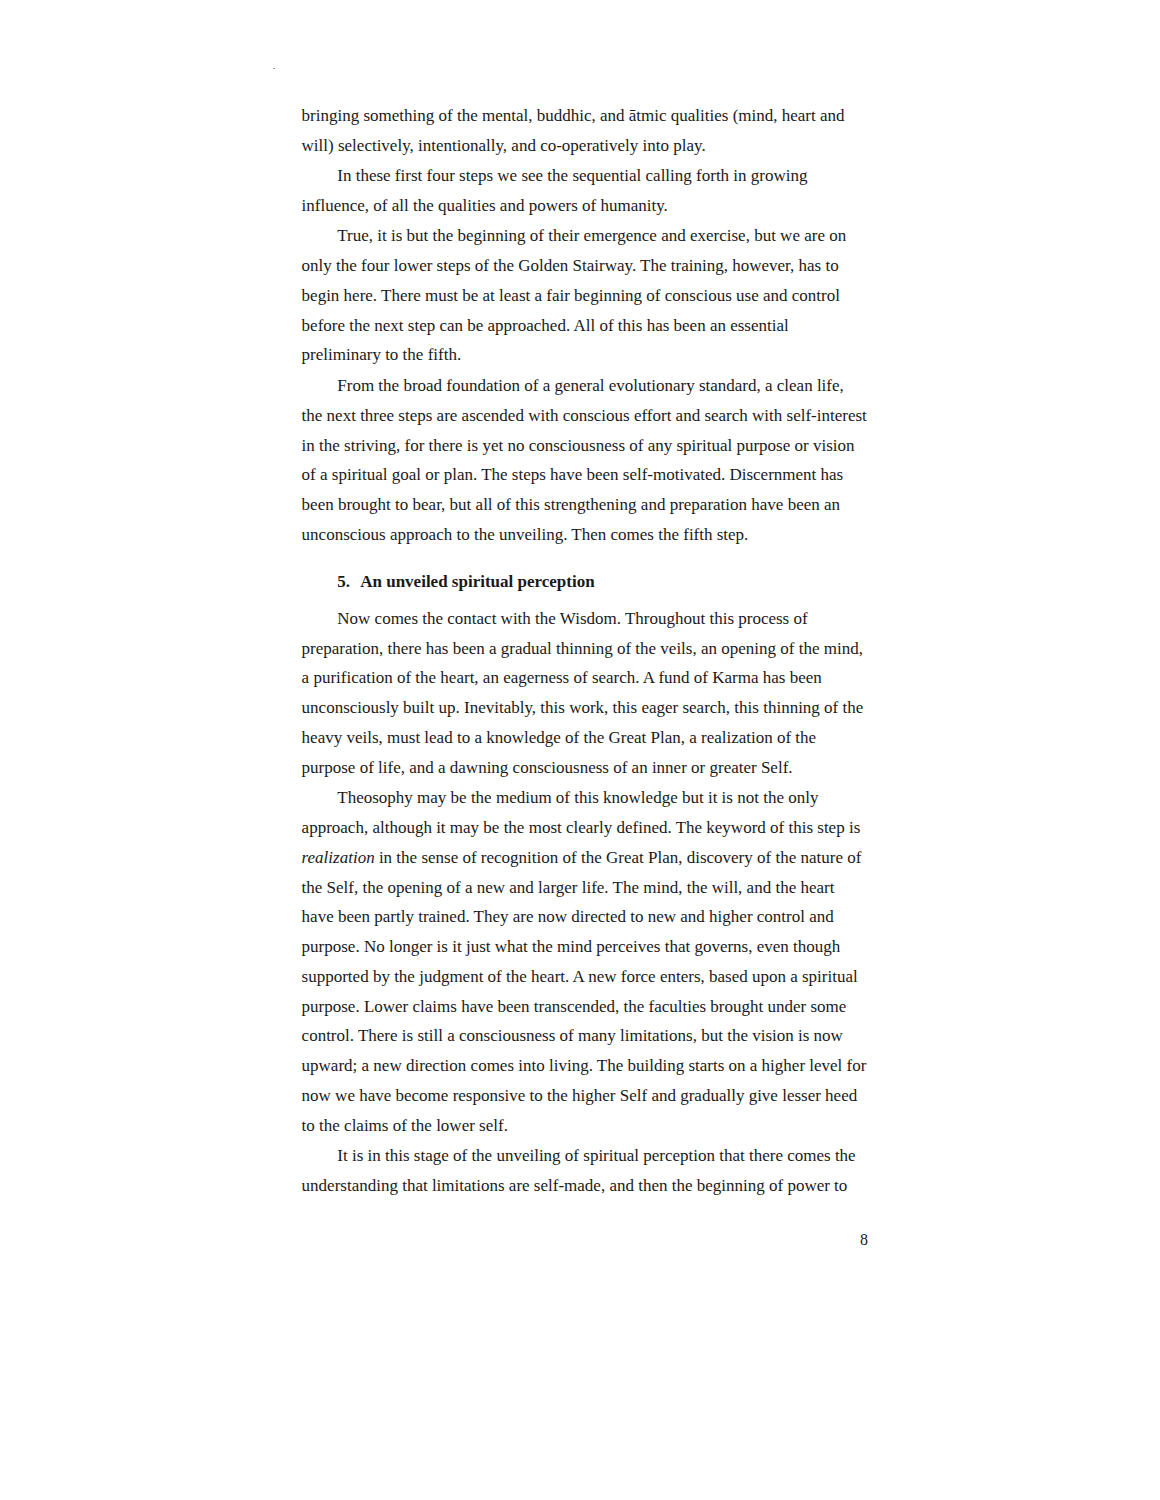.
bringing something of the mental, buddhic, and ātmic qualities (mind, heart and will) selectively, intentionally, and co-operatively into play.
In these first four steps we see the sequential calling forth in growing influence, of all the qualities and powers of humanity.
True, it is but the beginning of their emergence and exercise, but we are on only the four lower steps of the Golden Stairway. The training, however, has to begin here. There must be at least a fair beginning of conscious use and control before the next step can be approached. All of this has been an essential preliminary to the fifth.
From the broad foundation of a general evolutionary standard, a clean life, the next three steps are ascended with conscious effort and search with self-interest in the striving, for there is yet no consciousness of any spiritual purpose or vision of a spiritual goal or plan. The steps have been self-motivated. Discernment has been brought to bear, but all of this strengthening and preparation have been an unconscious approach to the unveiling. Then comes the fifth step.
5. An unveiled spiritual perception
Now comes the contact with the Wisdom. Throughout this process of preparation, there has been a gradual thinning of the veils, an opening of the mind, a purification of the heart, an eagerness of search. A fund of Karma has been unconsciously built up. Inevitably, this work, this eager search, this thinning of the heavy veils, must lead to a knowledge of the Great Plan, a realization of the purpose of life, and a dawning consciousness of an inner or greater Self.
Theosophy may be the medium of this knowledge but it is not the only approach, although it may be the most clearly defined. The keyword of this step is realization in the sense of recognition of the Great Plan, discovery of the nature of the Self, the opening of a new and larger life. The mind, the will, and the heart have been partly trained. They are now directed to new and higher control and purpose. No longer is it just what the mind perceives that governs, even though supported by the judgment of the heart. A new force enters, based upon a spiritual purpose. Lower claims have been transcended, the faculties brought under some control. There is still a consciousness of many limitations, but the vision is now upward; a new direction comes into living. The building starts on a higher level for now we have become responsive to the higher Self and gradually give lesser heed to the claims of the lower self.
It is in this stage of the unveiling of spiritual perception that there comes the understanding that limitations are self-made, and then the beginning of power to
8